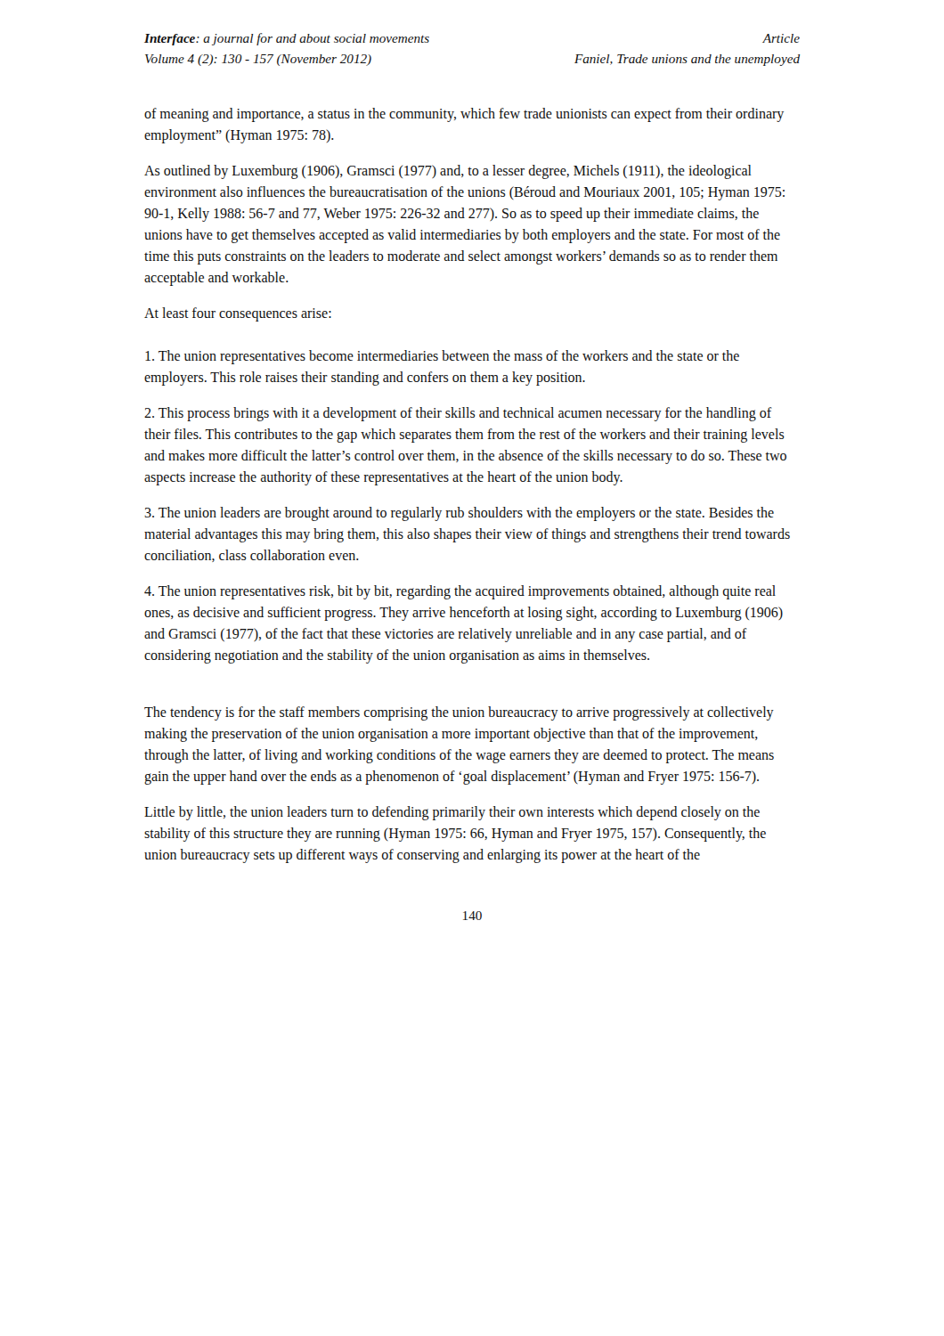Interface: a journal for and about social movements
Article
Volume 4 (2): 130 - 157 (November 2012)
Faniel, Trade unions and the unemployed
of meaning and importance, a status in the community, which few trade unionists can expect from their ordinary employment” (Hyman 1975: 78).
As outlined by Luxemburg (1906), Gramsci (1977) and, to a lesser degree, Michels (1911), the ideological environment also influences the bureaucratisation of the unions (Béroud and Mouriaux 2001, 105; Hyman 1975: 90-1, Kelly 1988: 56-7 and 77, Weber 1975: 226-32 and 277). So as to speed up their immediate claims, the unions have to get themselves accepted as valid intermediaries by both employers and the state. For most of the time this puts constraints on the leaders to moderate and select amongst workers’ demands so as to render them acceptable and workable.
At least four consequences arise:
1. The union representatives become intermediaries between the mass of the workers and the state or the employers. This role raises their standing and confers on them a key position.
2. This process brings with it a development of their skills and technical acumen necessary for the handling of their files. This contributes to the gap which separates them from the rest of the workers and their training levels and makes more difficult the latter’s control over them, in the absence of the skills necessary to do so. These two aspects increase the authority of these representatives at the heart of the union body.
3. The union leaders are brought around to regularly rub shoulders with the employers or the state. Besides the material advantages this may bring them, this also shapes their view of things and strengthens their trend towards conciliation, class collaboration even.
4. The union representatives risk, bit by bit, regarding the acquired improvements obtained, although quite real ones, as decisive and sufficient progress. They arrive henceforth at losing sight, according to Luxemburg (1906) and Gramsci (1977), of the fact that these victories are relatively unreliable and in any case partial, and of considering negotiation and the stability of the union organisation as aims in themselves.
The tendency is for the staff members comprising the union bureaucracy to arrive progressively at collectively making the preservation of the union organisation a more important objective than that of the improvement, through the latter, of living and working conditions of the wage earners they are deemed to protect. The means gain the upper hand over the ends as a phenomenon of ‘goal displacement’ (Hyman and Fryer 1975: 156-7).
Little by little, the union leaders turn to defending primarily their own interests which depend closely on the stability of this structure they are running (Hyman 1975: 66, Hyman and Fryer 1975, 157). Consequently, the union bureaucracy sets up different ways of conserving and enlarging its power at the heart of the
140